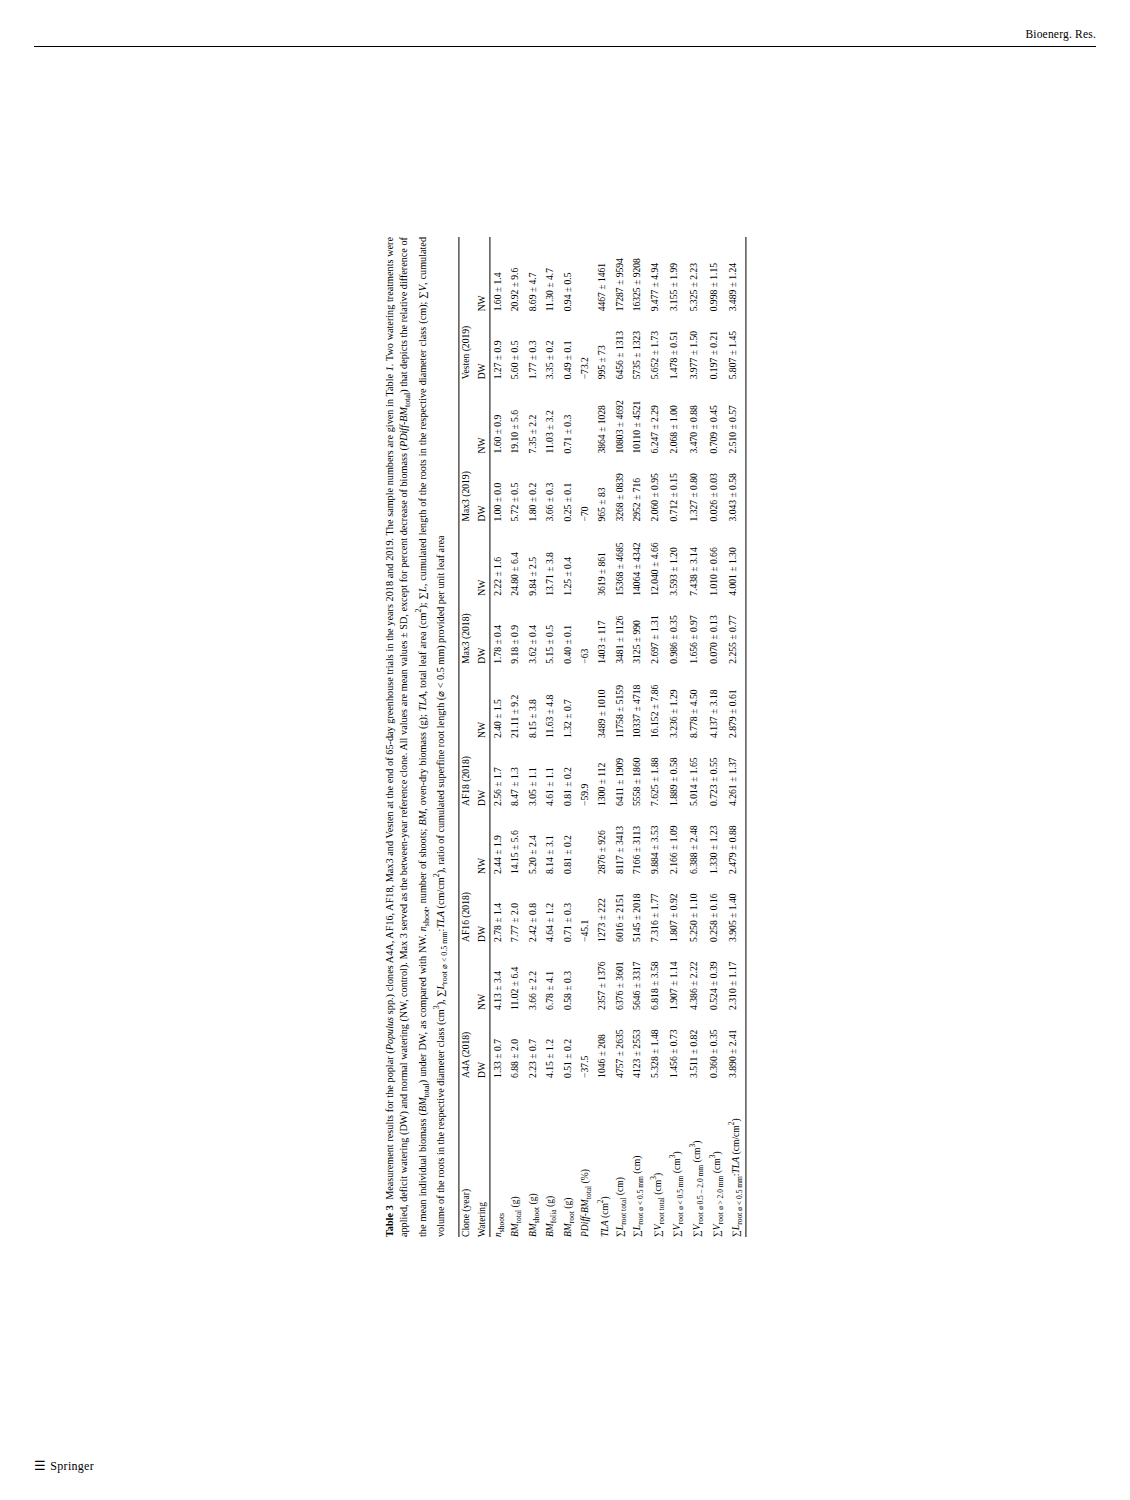Bioenerg. Res.
Table 3 Measurement results for the poplar (Populus spp.) clones A4A, AF16, AF18, Max3 and Vesten at the end of 65-day greenhouse trials in the years 2018 and 2019. The sample numbers are given in Table 1. Two watering treatments were applied, deficit watering (DW) and normal watering (NW, control). Max 3 served as the between-year reference clone. All values are mean values ± SD, except for percent decrease of biomass (PDiff-BM total) that depicts the relative difference of the mean individual biomass (BM total) under DW, as compared with NW. nshoot, number of shoots; BM, oven-dry biomass (g); TLA, total leaf area (cm2); ∑L, cumulated length of the roots in the respective diameter class (cm); ∑V, cumulated volume of the roots in the respective diameter class (cm3), ∑Lroot ⌀ < 0.5 mm:TLA (cm/cm2), ratio of cumulated superfine root length (⌀ < 0.5 mm) provided per unit leaf area
| Clone (year) | A4A (2018) | AF16 (2018) | AF18 (2018) | Max3 (2018) | Max3 (2019) | Vesten (2019) |
| --- | --- | --- | --- | --- | --- | --- |
| Watering | DW | NW | DW | NW | DW | NW | DW | NW | DW | NW | DW | NW |
| n shoots | 1.33 ± 0.7 | 4.13 ± 3.4 | 2.78 ± 1.4 | 2.44 ± 1.9 | 2.56 ± 1.7 | 2.40 ± 1.5 | 1.78 ± 0.4 | 2.22 ± 1.6 | 1.00 ± 0.0 | 1.60 ± 0.9 | 1.27 ± 0.9 | 1.60 ± 1.4 |
| BM total (g) | 6.88 ± 2.0 | 11.02 ± 6.4 | 7.77 ± 2.0 | 14.15 ± 5.6 | 8.47 ± 1.3 | 21.11 ± 9.2 | 9.18 ± 0.9 | 24.80 ± 6.4 | 5.72 ± 0.5 | 19.10 ± 5.6 | 5.60 ± 0.5 | 20.92 ± 9.6 |
| BM shoot (g) | 2.23 ± 0.7 | 3.66 ± 2.2 | 2.42 ± 0.8 | 5.20 ± 2.4 | 3.05 ± 1.1 | 8.15 ± 3.8 | 3.62 ± 0.4 | 9.84 ± 2.5 | 1.80 ± 0.2 | 7.35 ± 2.2 | 1.77 ± 0.3 | 8.69 ± 4.7 |
| BM folia (g) | 4.15 ± 1.2 | 6.78 ± 4.1 | 4.64 ± 1.2 | 8.14 ± 3.1 | 4.61 ± 1.1 | 11.63 ± 4.8 | 5.15 ± 0.5 | 13.71 ± 3.8 | 3.66 ± 0.3 | 11.03 ± 3.2 | 3.35 ± 0.2 | 11.30 ± 4.7 |
| BM root (g) | 0.51 ± 0.2 | 0.58 ± 0.3 | 0.71 ± 0.3 | 0.81 ± 0.2 | 0.81 ± 0.2 | 1.32 ± 0.7 | 0.40 ± 0.1 | 1.25 ± 0.4 | 0.25 ± 0.1 | 0.71 ± 0.3 | 0.49 ± 0.1 | 0.94 ± 0.5 |
| PDiff-BM total (%) | −37.5 | | −45.1 | | −59.9 | | −63 | | −70 | | −73.2 | |
| TLA (cm 2 ) | 1046 ± 208 | 2357 ± 1376 | 1273 ± 222 | 2876 ± 926 | 1300 ± 112 | 3489 ± 1010 | 1403 ± 117 | 3619 ± 861 | 965 ± 83 | 3864 ± 1028 | 995 ± 73 | 4467 ± 1461 |
| ∑ L root total (cm) | 4757 ± 2635 | 6376 ± 3601 | 6016 ± 2151 | 8117 ± 3413 | 6411 ± 1909 | 11758 ± 5159 | 3481 ± 1126 | 15368 ± 4685 | 3268 ± 0839 | 10803 ± 4692 | 6456 ± 1313 | 17287 ± 9594 |
| ∑ L root ⌀ < 0.5 mm (cm) | 4123 ± 2553 | 5646 ± 3317 | 5145 ± 2018 | 7166 ± 3113 | 5558 ± 1860 | 10337 ± 4718 | 3125 ± 990 | 14064 ± 4342 | 2952 ± 716 | 10110 ± 4521 | 5735 ± 1323 | 16325 ± 9208 |
| ∑ V root total (cm 3 ) | 5.328 ± 1.48 | 6.818 ± 3.58 | 7.316 ± 1.77 | 9.884 ± 3.53 | 7.625 ± 1.88 | 16.152 ± 7.86 | 2.697 ± 1.31 | 12.040 ± 4.66 | 2.060 ± 0.95 | 6.247 ± 2.29 | 5.652 ± 1.73 | 9.477 ± 4.94 |
| ∑ V root ⌀ < 0.5 mm (cm 3 ) | 1.456 ± 0.73 | 1.907 ± 1.14 | 1.807 ± 0.92 | 2.166 ± 1.09 | 1.889 ± 0.58 | 3.236 ± 1.29 | 0.986 ± 0.35 | 3.593 ± 1.20 | 0.712 ± 0.15 | 2.068 ± 1.00 | 1.478 ± 0.51 | 3.155 ± 1.99 |
| ∑ V root ⌀ 0.5 – 2.0 mm (cm 3 ) | 3.511 ± 0.82 | 4.386 ± 2.22 | 5.250 ± 1.10 | 6.388 ± 2.48 | 5.014 ± 1.65 | 8.778 ± 4.50 | 1.656 ± 0.97 | 7.438 ± 3.14 | 1.327 ± 0.80 | 3.470 ± 0.88 | 3.977 ± 1.50 | 5.325 ± 2.23 |
| ∑ V root ⌀ > 2.0 mm (cm 3 ) | 0.360 ± 0.35 | 0.524 ± 0.39 | 0.258 ± 0.16 | 1.330 ± 1.23 | 0.723 ± 0.55 | 4.137 ± 3.18 | 0.070 ± 0.13 | 1.010 ± 0.66 | 0.026 ± 0.03 | 0.709 ± 0.45 | 0.197 ± 0.21 | 0.998 ± 1.15 |
| ∑ L root ⌀ < 0.5 mm : TLA (cm/cm 2 ) | 3.890 ± 2.41 | 2.310 ± 1.17 | 3.905 ± 1.40 | 2.479 ± 0.88 | 4.261 ± 1.37 | 2.879 ± 0.61 | 2.255 ± 0.77 | 4.001 ± 1.30 | 3.043 ± 0.58 | 2.510 ± 0.57 | 5.807 ± 1.45 | 3.489 ± 1.24 |
☰Springer